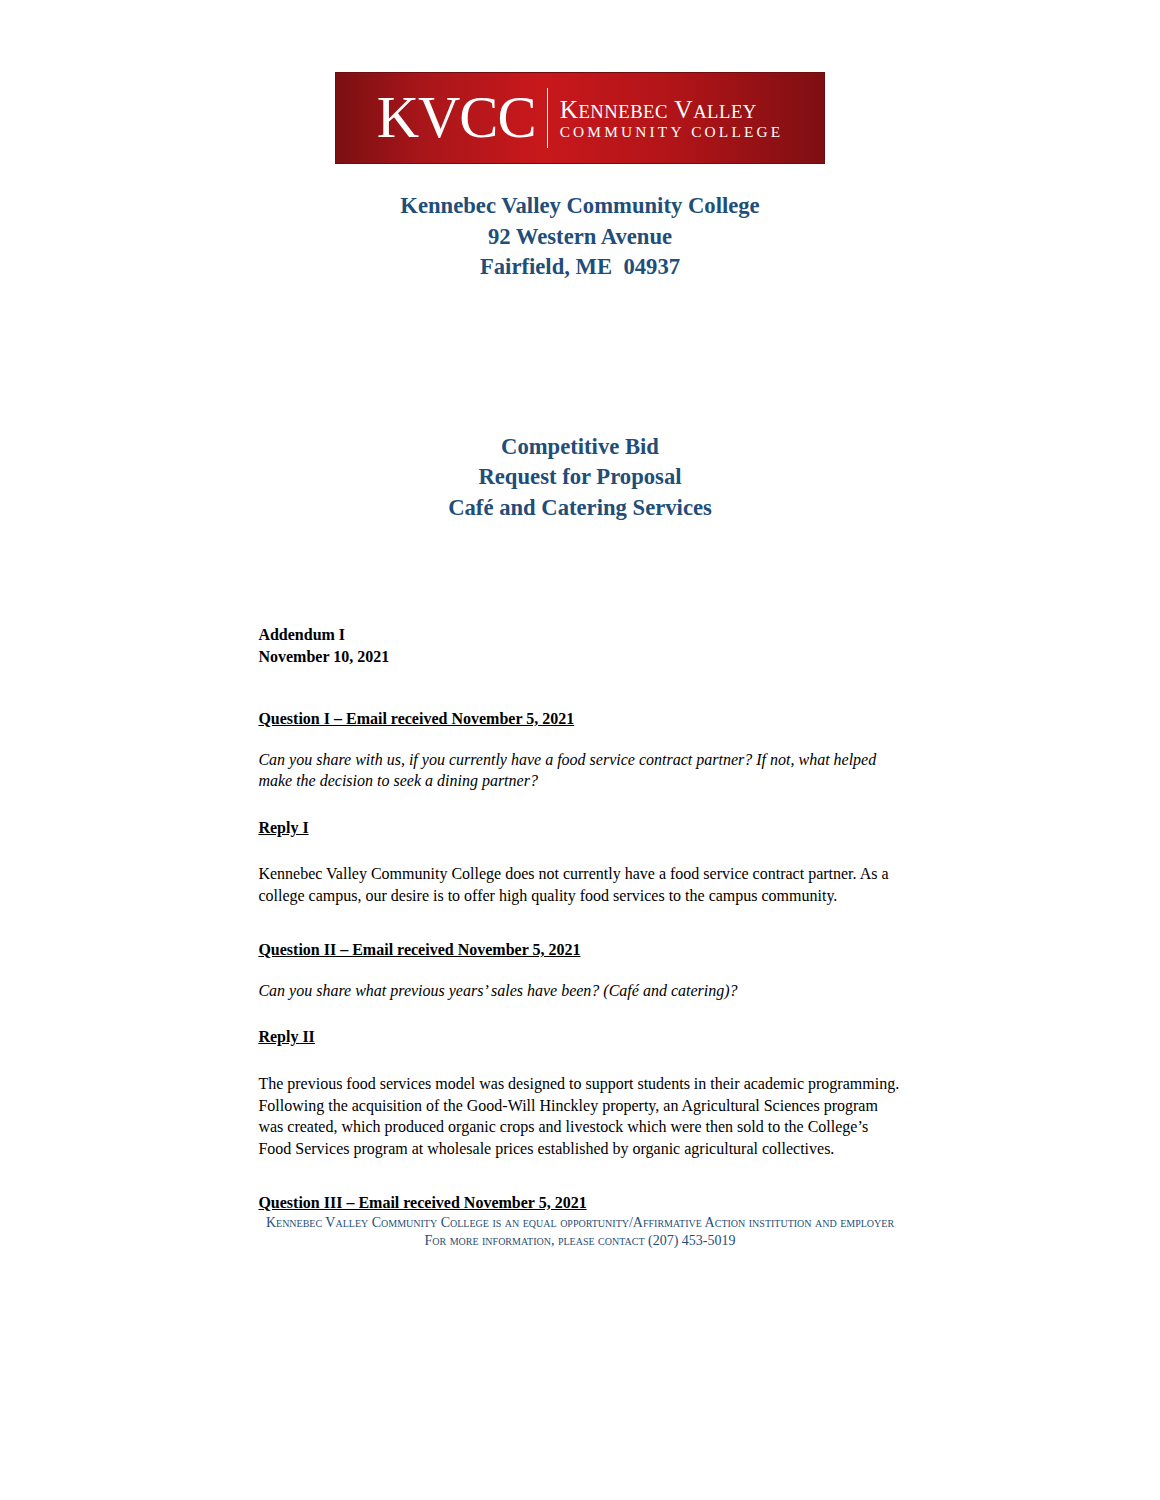KVCC KENNEBEC VALLEY COMMUNITY COLLEGE
Kennebec Valley Community College 92 Western Avenue Fairfield, ME 04937
Competitive Bid Request for Proposal Café and Catering Services
Addendum I November 10, 2021
Question I – Email received November 5, 2021
Can you share with us, if you currently have a food service contract partner? If not, what helped make the decision to seek a dining partner?
Reply I
Kennebec Valley Community College does not currently have a food service contract partner. As a college campus, our desire is to offer high quality food services to the campus community.
Question II – Email received November 5, 2021
Can you share what previous years’ sales have been? (Café and catering)?
Reply II
The previous food services model was designed to support students in their academic programming. Following the acquisition of the Good-Will Hinckley property, an Agricultural Sciences program was created, which produced organic crops and livestock which were then sold to the College’s Food Services program at wholesale prices established by organic agricultural collectives.
Question III – Email received November 5, 2021
Kennebec Valley Community College is an equal opportunity/Affirmative Action institution and employer For more information, please contact (207) 453-5019